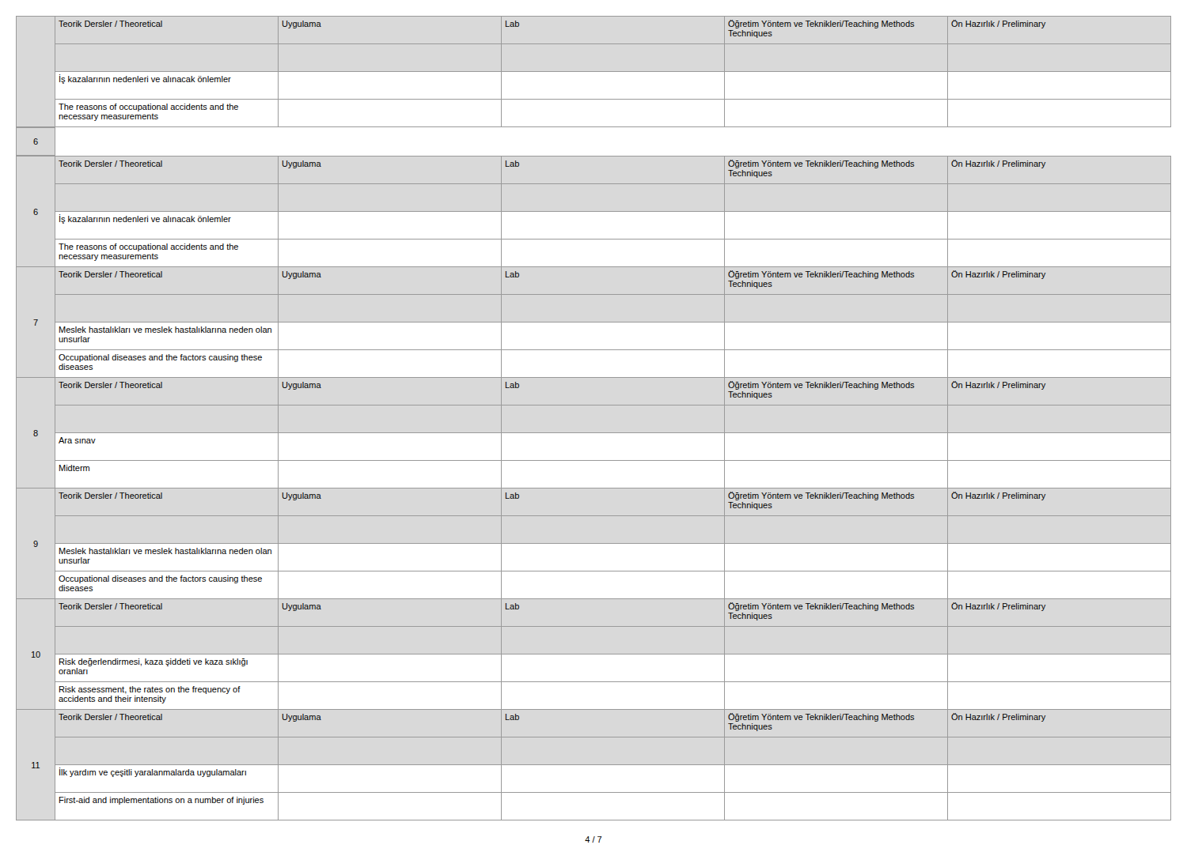| | Teorik Dersler / Theoretical | Uygulama | Lab | Öğretim Yöntem ve Teknikleri/Teaching Methods Techniques | Ön Hazırlık / Preliminary |
| İş kazalarının nedenleri ve alınacak önlemler | | | | |
| The reasons of occupational accidents and the necessary measurements | | | | |
| 6 | |
| 6 | Teorik Dersler / Theoretical | Uygulama | Lab | Öğretim Yöntem ve Teknikleri/Teaching Methods Techniques | Ön Hazırlık / Preliminary |
| İş kazalarının nedenleri ve alınacak önlemler | | | | |
| The reasons of occupational accidents and the necessary measurements | | | | |
| 7 | Teorik Dersler / Theoretical | Uygulama | Lab | Öğretim Yöntem ve Teknikleri/Teaching Methods Techniques | Ön Hazırlık / Preliminary |
| Meslek hastalıkları ve meslek hastalıklarına neden olan unsurlar | | | | |
| Occupational diseases and the factors causing these diseases | | | | |
| 8 | Teorik Dersler / Theoretical | Uygulama | Lab | Öğretim Yöntem ve Teknikleri/Teaching Methods Techniques | Ön Hazırlık / Preliminary |
| Ara sınav | | | | |
| Midterm | | | | |
| 9 | Teorik Dersler / Theoretical | Uygulama | Lab | Öğretim Yöntem ve Teknikleri/Teaching Methods Techniques | Ön Hazırlık / Preliminary |
| Meslek hastalıkları ve meslek hastalıklarına neden olan unsurlar | | | | |
| Occupational diseases and the factors causing these diseases | | | | |
| 10 | Teorik Dersler / Theoretical | Uygulama | Lab | Öğretim Yöntem ve Teknikleri/Teaching Methods Techniques | Ön Hazırlık / Preliminary |
| Risk değerlendirmesi, kaza şiddeti ve kaza sıklığı oranları | | | | |
| Risk assessment, the rates on the frequency of accidents and their intensity | | | | |
| 11 | Teorik Dersler / Theoretical | Uygulama | Lab | Öğretim Yöntem ve Teknikleri/Teaching Methods Techniques | Ön Hazırlık / Preliminary |
| İlk yardım ve çeşitli yaralanmalarda uygulamaları | | | | |
| First-aid and implementations on a number of injuries | | | | |
4 / 7